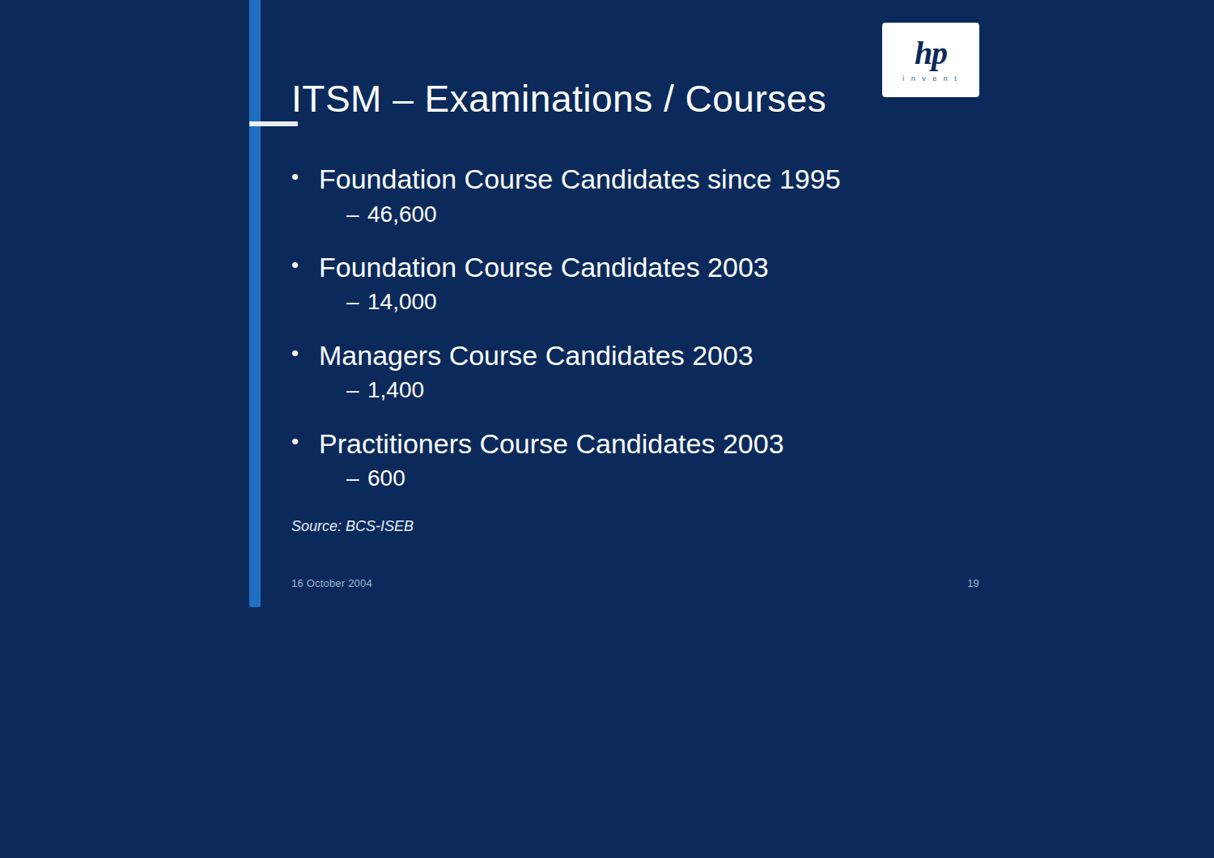hp
i n v e n t
ITSM – Examinations / Courses
Foundation Course Candidates since 1995
46,600
Foundation Course Candidates 2003
14,000
Managers Course Candidates 2003
1,400
Practitioners Course Candidates 2003
600
Source: BCS-ISEB
16 October 2004
19